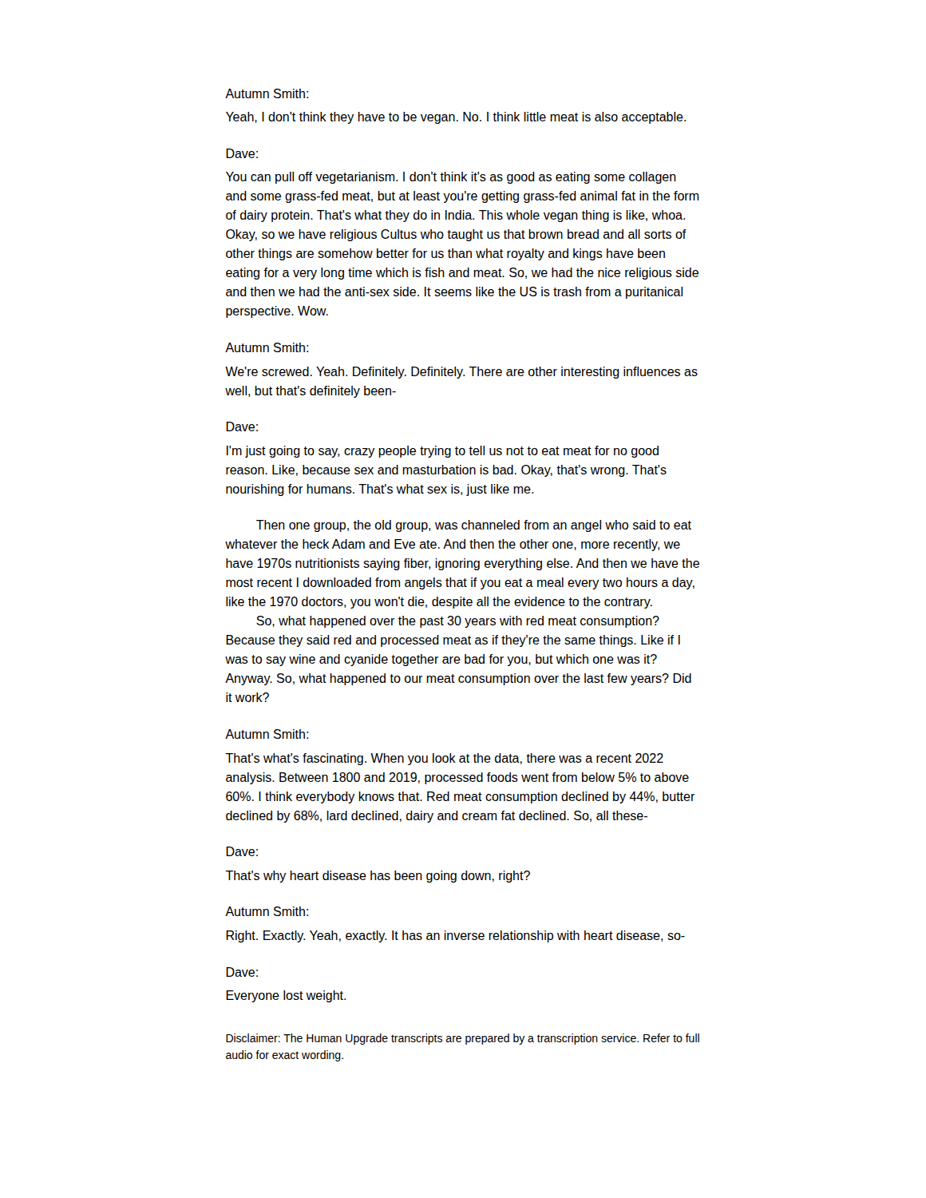Autumn Smith:
Yeah, I don't think they have to be vegan. No. I think little meat is also acceptable.
Dave:
You can pull off vegetarianism. I don't think it's as good as eating some collagen and some grass-fed meat, but at least you're getting grass-fed animal fat in the form of dairy protein. That's what they do in India. This whole vegan thing is like, whoa. Okay, so we have religious Cultus who taught us that brown bread and all sorts of other things are somehow better for us than what royalty and kings have been eating for a very long time which is fish and meat. So, we had the nice religious side and then we had the anti-sex side. It seems like the US is trash from a puritanical perspective. Wow.
Autumn Smith:
We're screwed. Yeah. Definitely. Definitely. There are other interesting influences as well, but that's definitely been-
Dave:
I'm just going to say, crazy people trying to tell us not to eat meat for no good reason. Like, because sex and masturbation is bad. Okay, that's wrong. That's nourishing for humans. That's what sex is, just like me.
Then one group, the old group, was channeled from an angel who said to eat whatever the heck Adam and Eve ate. And then the other one, more recently, we have 1970s nutritionists saying fiber, ignoring everything else. And then we have the most recent I downloaded from angels that if you eat a meal every two hours a day, like the 1970 doctors, you won't die, despite all the evidence to the contrary.
So, what happened over the past 30 years with red meat consumption? Because they said red and processed meat as if they're the same things. Like if I was to say wine and cyanide together are bad for you, but which one was it? Anyway. So, what happened to our meat consumption over the last few years? Did it work?
Autumn Smith:
That's what's fascinating. When you look at the data, there was a recent 2022 analysis. Between 1800 and 2019, processed foods went from below 5% to above 60%. I think everybody knows that. Red meat consumption declined by 44%, butter declined by 68%, lard declined, dairy and cream fat declined. So, all these-
Dave:
That's why heart disease has been going down, right?
Autumn Smith:
Right. Exactly. Yeah, exactly. It has an inverse relationship with heart disease, so-
Dave:
Everyone lost weight.
Disclaimer: The Human Upgrade transcripts are prepared by a transcription service. Refer to full audio for exact wording.